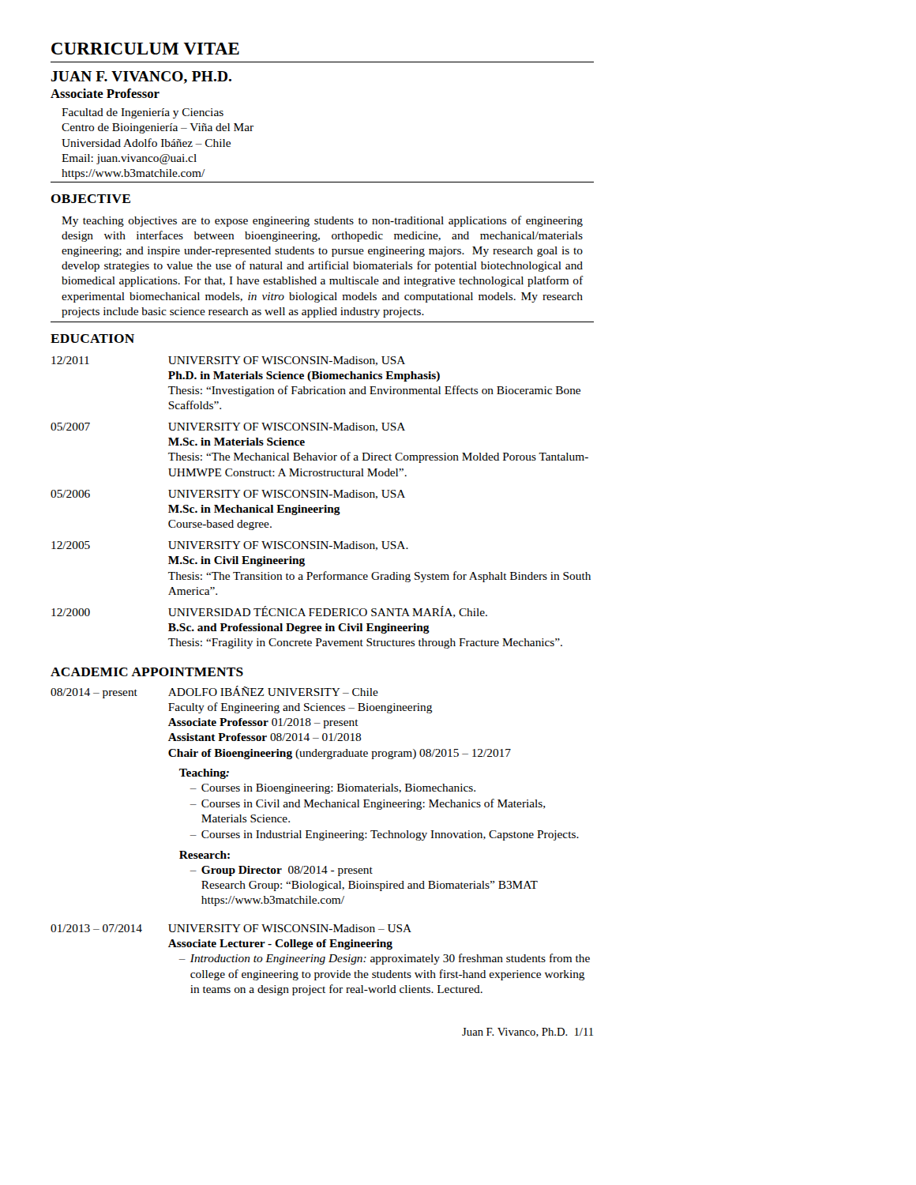CURRICULUM VITAE
JUAN F. VIVANCO, PH.D.
Associate Professor
Facultad de Ingeniería y Ciencias
Centro de Bioingeniería – Viña del Mar
Universidad Adolfo Ibáñez – Chile
Email: juan.vivanco@uai.cl
https://www.b3matchile.com/
OBJECTIVE
My teaching objectives are to expose engineering students to non-traditional applications of engineering design with interfaces between bioengineering, orthopedic medicine, and mechanical/materials engineering; and inspire under-represented students to pursue engineering majors. My research goal is to develop strategies to value the use of natural and artificial biomaterials for potential biotechnological and biomedical applications. For that, I have established a multiscale and integrative technological platform of experimental biomechanical models, in vitro biological models and computational models. My research projects include basic science research as well as applied industry projects.
EDUCATION
| 12/2011 | UNIVERSITY OF WISCONSIN-Madison, USA Ph.D. in Materials Science (Biomechanics Emphasis) Thesis: “Investigation of Fabrication and Environmental Effects on Bioceramic Bone Scaffolds”. |
| 05/2007 | UNIVERSITY OF WISCONSIN-Madison, USA M.Sc. in Materials Science Thesis: “The Mechanical Behavior of a Direct Compression Molded Porous Tantalum-UHMWPE Construct: A Microstructural Model”. |
| 05/2006 | UNIVERSITY OF WISCONSIN-Madison, USA M.Sc. in Mechanical Engineering Course-based degree. |
| 12/2005 | UNIVERSITY OF WISCONSIN-Madison, USA. M.Sc. in Civil Engineering Thesis: “The Transition to a Performance Grading System for Asphalt Binders in South America”. |
| 12/2000 | UNIVERSIDAD TÉCNICA FEDERICO SANTA MARÍA, Chile. B.Sc. and Professional Degree in Civil Engineering Thesis: “Fragility in Concrete Pavement Structures through Fracture Mechanics”. |
ACADEMIC APPOINTMENTS
| 08/2014 – present | ADOLFO IBÁÑEZ UNIVERSITY – Chile Faculty of Engineering and Sciences – Bioengineering Associate Professor 01/2018 – present Assistant Professor 08/2014 – 01/2018 Chair of Bioengineering (undergraduate program) 08/2015 – 12/2017 Teaching : Courses in Bioengineering: Biomaterials, Biomechanics. Courses in Civil and Mechanical Engineering: Mechanics of Materials, Materials Science. Courses in Industrial Engineering: Technology Innovation, Capstone Projects. Research: Group Director 08/2014 - present Research Group: “Biological, Bioinspired and Biomaterials” B3MAT https://www.b3matchile.com/ |
| 01/2013 – 07/2014 | UNIVERSITY OF WISCONSIN-Madison – USA Associate Lecturer - College of Engineering Introduction to Engineering Design: approximately 30 freshman students from the college of engineering to provide the students with first-hand experience working in teams on a design project for real-world clients. Lectured. |
Juan F. Vivanco, Ph.D. 1/11